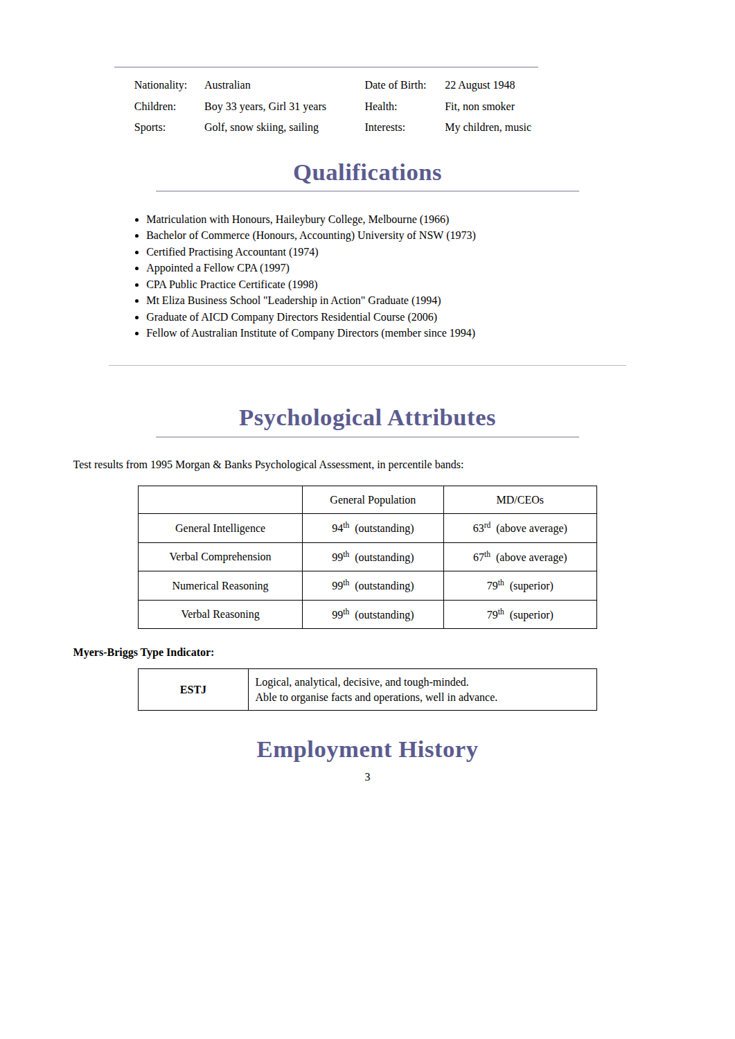| Nationality: | Australian | Date of Birth: | 22 August 1948 |
| Children: | Boy 33 years, Girl 31 years | Health: | Fit, non smoker |
| Sports: | Golf, snow skiing, sailing | Interests: | My children, music |
Qualifications
Matriculation with Honours, Haileybury College, Melbourne (1966)
Bachelor of Commerce (Honours, Accounting) University of NSW (1973)
Certified Practising Accountant (1974)
Appointed a Fellow CPA (1997)
CPA Public Practice Certificate (1998)
Mt Eliza Business School "Leadership in Action" Graduate (1994)
Graduate of AICD Company Directors Residential Course (2006)
Fellow of Australian Institute of Company Directors (member since 1994)
Psychological Attributes
Test results from 1995 Morgan & Banks Psychological Assessment, in percentile bands:
| | General Population | MD/CEOs |
| General Intelligence | 94 th (outstanding) | 63 rd (above average) |
| Verbal Comprehension | 99 th (outstanding) | 67 th (above average) |
| Numerical Reasoning | 99 th (outstanding) | 79 th (superior) |
| Verbal Reasoning | 99 th (outstanding) | 79 th (superior) |
Myers-Briggs Type Indicator:
| ESTJ | Logical, analytical, decisive, and tough-minded. Able to organise facts and operations, well in advance. |
Employment History
3